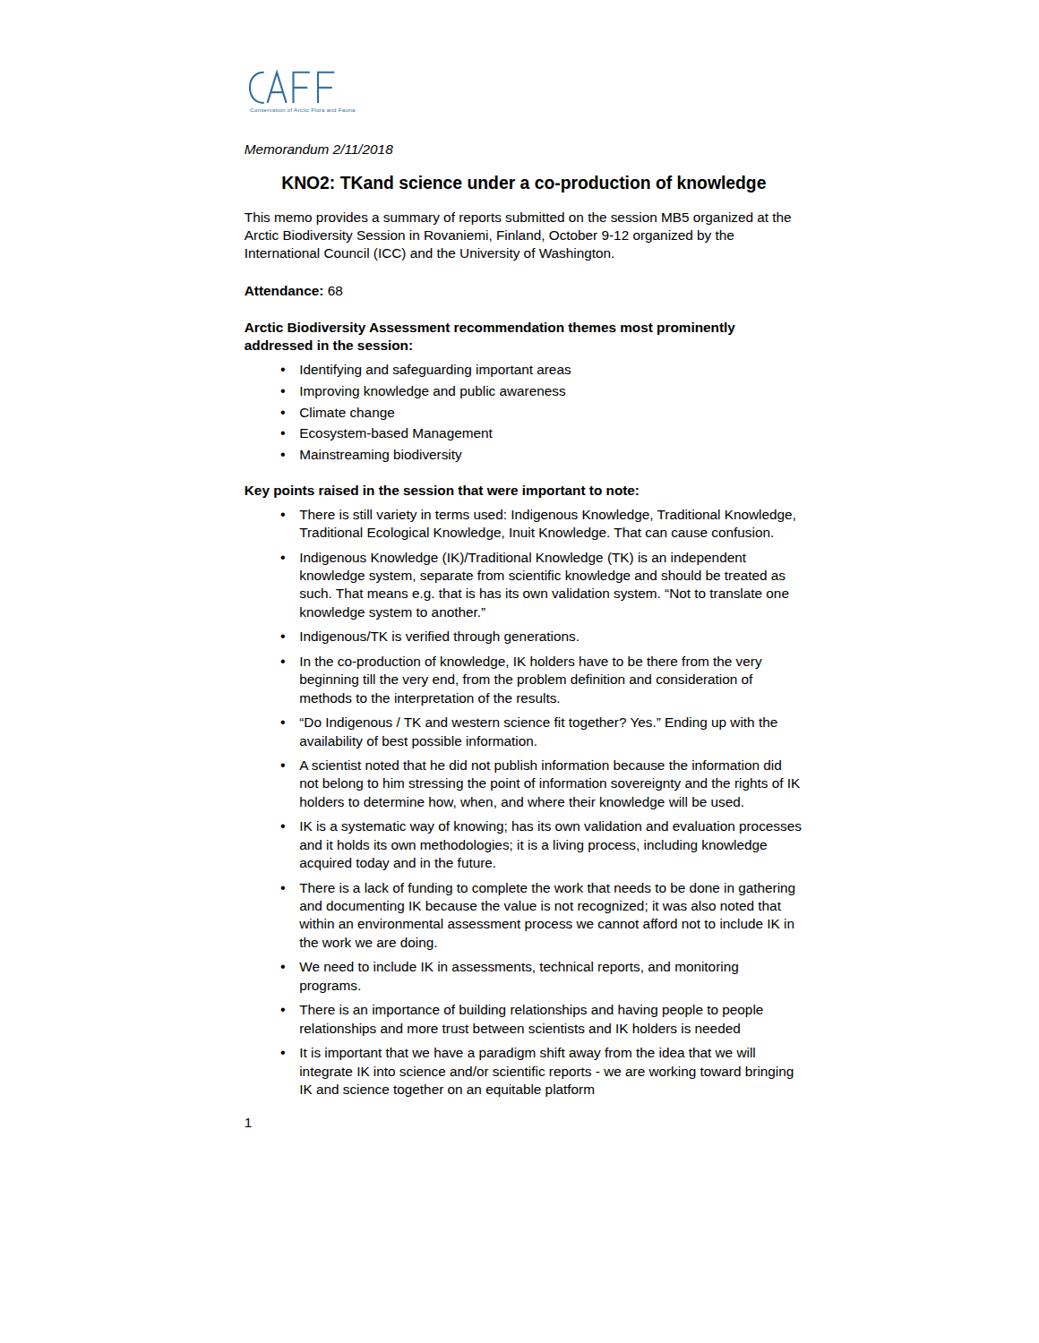Conservation of Arctic Flora and Fauna
Memorandum 2/11/2018
KNO2: TKand science under a co-production of knowledge
This memo provides a summary of reports submitted on the session MB5 organized at the Arctic Biodiversity Session in Rovaniemi, Finland, October 9-12 organized by the International Council (ICC) and the University of Washington.
Attendance: 68
Arctic Biodiversity Assessment recommendation themes most prominently addressed in the session:
Identifying and safeguarding important areas
Improving knowledge and public awareness
Climate change
Ecosystem-based Management
Mainstreaming biodiversity
Key points raised in the session that were important to note:
There is still variety in terms used: Indigenous Knowledge, Traditional Knowledge, Traditional Ecological Knowledge, Inuit Knowledge. That can cause confusion.
Indigenous Knowledge (IK)/Traditional Knowledge (TK) is an independent knowledge system, separate from scientific knowledge and should be treated as such. That means e.g. that is has its own validation system. “Not to translate one knowledge system to another.”
Indigenous/TK is verified through generations.
In the co-production of knowledge, IK holders have to be there from the very beginning till the very end, from the problem definition and consideration of methods to the interpretation of the results.
“Do Indigenous / TK and western science fit together? Yes.” Ending up with the availability of best possible information.
A scientist noted that he did not publish information because the information did not belong to him stressing the point of information sovereignty and the rights of IK holders to determine how, when, and where their knowledge will be used.
IK is a systematic way of knowing; has its own validation and evaluation processes and it holds its own methodologies; it is a living process, including knowledge acquired today and in the future.
There is a lack of funding to complete the work that needs to be done in gathering and documenting IK because the value is not recognized; it was also noted that within an environmental assessment process we cannot afford not to include IK in the work we are doing.
We need to include IK in assessments, technical reports, and monitoring programs.
There is an importance of building relationships and having people to people relationships and more trust between scientists and IK holders is needed
It is important that we have a paradigm shift away from the idea that we will integrate IK into science and/or scientific reports - we are working toward bringing IK and science together on an equitable platform
1